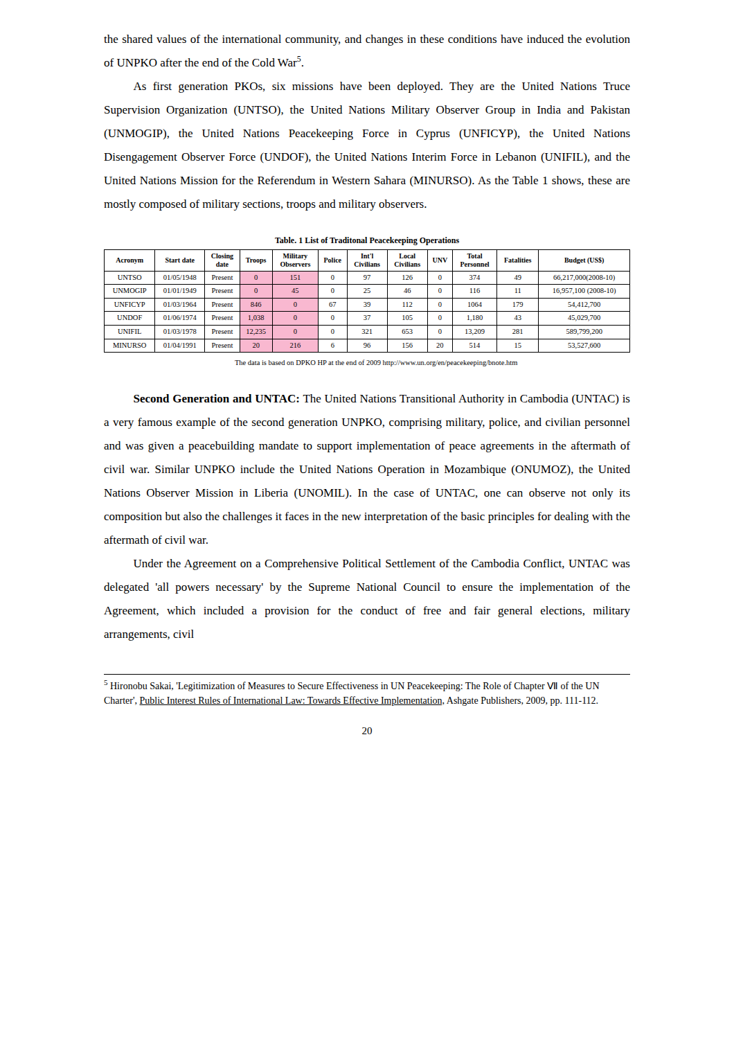the shared values of the international community, and changes in these conditions have induced the evolution of UNPKO after the end of the Cold War5.
As first generation PKOs, six missions have been deployed. They are the United Nations Truce Supervision Organization (UNTSO), the United Nations Military Observer Group in India and Pakistan (UNMOGIP), the United Nations Peacekeeping Force in Cyprus (UNFICYP), the United Nations Disengagement Observer Force (UNDOF), the United Nations Interim Force in Lebanon (UNIFIL), and the United Nations Mission for the Referendum in Western Sahara (MINURSO). As the Table 1 shows, these are mostly composed of military sections, troops and military observers.
Table. 1 List of Traditonal Peacekeeping Operations
| Acronym | Start date | Closing date | Troops | Military Observers | Police | Int'l Civilians | Local Civilians | UNV | Total Personnel | Fatalities | Budget (US$) |
| --- | --- | --- | --- | --- | --- | --- | --- | --- | --- | --- | --- |
| UNTSO | 01/05/1948 | Present | 0 | 151 | 0 | 97 | 126 | 0 | 374 | 49 | 66,217,000(2008-10) |
| UNMOGIP | 01/01/1949 | Present | 0 | 45 | 0 | 25 | 46 | 0 | 116 | 11 | 16,957,100 (2008-10) |
| UNFICYP | 01/03/1964 | Present | 846 | 0 | 67 | 39 | 112 | 0 | 1064 | 179 | 54,412,700 |
| UNDOF | 01/06/1974 | Present | 1,038 | 0 | 0 | 37 | 105 | 0 | 1,180 | 43 | 45,029,700 |
| UNIFIL | 01/03/1978 | Present | 12,235 | 0 | 0 | 321 | 653 | 0 | 13,209 | 281 | 589,799,200 |
| MINURSO | 01/04/1991 | Present | 20 | 216 | 6 | 96 | 156 | 20 | 514 | 15 | 53,527,600 |
The data is based on DPKO HP at the end of 2009 http://www.un.org/en/peacekeeping/bnote.htm
Second Generation and UNTAC: The United Nations Transitional Authority in Cambodia (UNTAC) is a very famous example of the second generation UNPKO, comprising military, police, and civilian personnel and was given a peacebuilding mandate to support implementation of peace agreements in the aftermath of civil war. Similar UNPKO include the United Nations Operation in Mozambique (ONUMOZ), the United Nations Observer Mission in Liberia (UNOMIL). In the case of UNTAC, one can observe not only its composition but also the challenges it faces in the new interpretation of the basic principles for dealing with the aftermath of civil war.
Under the Agreement on a Comprehensive Political Settlement of the Cambodia Conflict, UNTAC was delegated 'all powers necessary' by the Supreme National Council to ensure the implementation of the Agreement, which included a provision for the conduct of free and fair general elections, military arrangements, civil
5 Hironobu Sakai, 'Legitimization of Measures to Secure Effectiveness in UN Peacekeeping: The Role of Chapter Ⅶ of the UN Charter', Public Interest Rules of International Law: Towards Effective Implementation, Ashgate Publishers, 2009, pp. 111-112.
20